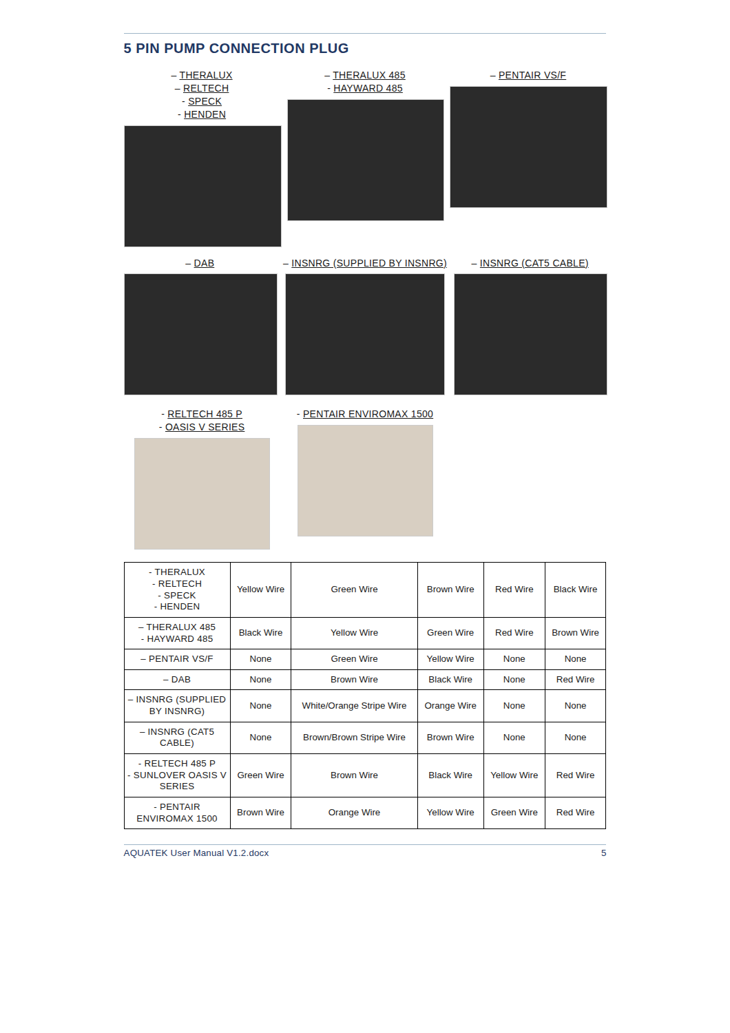5 PIN PUMP CONNECTION PLUG
– THERALUX
– RELTECH
- SPECK
- HENDEN
– THERALUX 485
- HAYWARD 485
– PENTAIR VS/F
– DAB
– INSNRG (SUPPLIED BY INSNRG)
– INSNRG (CAT5 CABLE)
- RELTECH 485 P
- OASIS V SERIES
- PENTAIR ENVIROMAX 1500
| - THERALUX - RELTECH - SPECK - HENDEN | Yellow Wire | Green Wire | Brown Wire | Red Wire | Black Wire |
| – THERALUX 485 - HAYWARD 485 | Black Wire | Yellow Wire | Green Wire | Red Wire | Brown Wire |
| – PENTAIR VS/F | None | Green Wire | Yellow Wire | None | None |
| – DAB | None | Brown Wire | Black Wire | None | Red Wire |
| – INSNRG (SUPPLIED BY INSNRG) | None | White/Orange Stripe Wire | Orange Wire | None | None |
| – INSNRG (CAT5 CABLE) | None | Brown/Brown Stripe Wire | Brown Wire | None | None |
| - RELTECH 485 P - SUNLOVER OASIS V SERIES | Green Wire | Brown Wire | Black Wire | Yellow Wire | Red Wire |
| - PENTAIR ENVIROMAX 1500 | Brown Wire | Orange Wire | Yellow Wire | Green Wire | Red Wire |
AQUATEK User Manual V1.2.docx
5